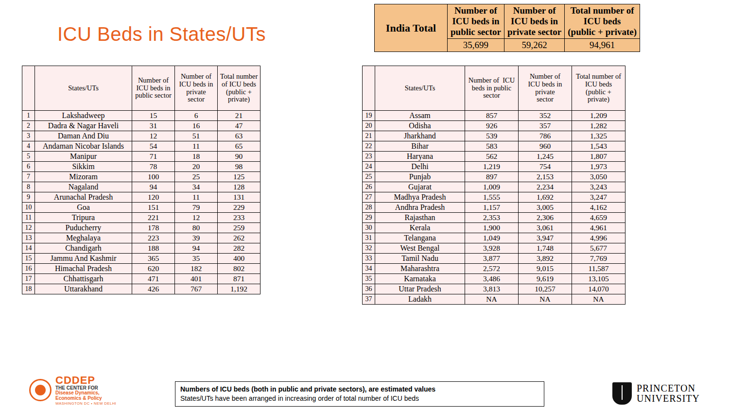ICU Beds in States/UTs
| India Total | Number of ICU beds in public sector | Number of ICU beds in private sector | Total number of ICU beds (public + private) |
| --- | --- | --- | --- |
| 35,699 | 59,262 | 94,961 |
| | States/UTs | Number of ICU beds in public sector | Number of ICU beds in private sector | Total number of ICU beds (public + private) |
| --- | --- | --- | --- | --- |
| 1 | Lakshadweep | 15 | 6 | 21 |
| 2 | Dadra & Nagar Haveli | 31 | 16 | 47 |
| 3 | Daman And Diu | 12 | 51 | 63 |
| 4 | Andaman Nicobar Islands | 54 | 11 | 65 |
| 5 | Manipur | 71 | 18 | 90 |
| 6 | Sikkim | 78 | 20 | 98 |
| 7 | Mizoram | 100 | 25 | 125 |
| 8 | Nagaland | 94 | 34 | 128 |
| 9 | Arunachal Pradesh | 120 | 11 | 131 |
| 10 | Goa | 151 | 79 | 229 |
| 11 | Tripura | 221 | 12 | 233 |
| 12 | Puducherry | 178 | 80 | 259 |
| 13 | Meghalaya | 223 | 39 | 262 |
| 14 | Chandigarh | 188 | 94 | 282 |
| 15 | Jammu And Kashmir | 365 | 35 | 400 |
| 16 | Himachal Pradesh | 620 | 182 | 802 |
| 17 | Chhattisgarh | 471 | 401 | 871 |
| 18 | Uttarakhand | 426 | 767 | 1,192 |
| | States/UTs | Number of ICU beds in public sector | Number of ICU beds in private sector | Total number of ICU beds (public + private) |
| --- | --- | --- | --- | --- |
| 19 | Assam | 857 | 352 | 1,209 |
| 20 | Odisha | 926 | 357 | 1,282 |
| 21 | Jharkhand | 539 | 786 | 1,325 |
| 22 | Bihar | 583 | 960 | 1,543 |
| 23 | Haryana | 562 | 1,245 | 1,807 |
| 24 | Delhi | 1,219 | 754 | 1,973 |
| 25 | Punjab | 897 | 2,153 | 3,050 |
| 26 | Gujarat | 1,009 | 2,234 | 3,243 |
| 27 | Madhya Pradesh | 1,555 | 1,692 | 3,247 |
| 28 | Andhra Pradesh | 1,157 | 3,005 | 4,162 |
| 29 | Rajasthan | 2,353 | 2,306 | 4,659 |
| 30 | Kerala | 1,900 | 3,061 | 4,961 |
| 31 | Telangana | 1,049 | 3,947 | 4,996 |
| 32 | West Bengal | 3,928 | 1,748 | 5,677 |
| 33 | Tamil Nadu | 3,877 | 3,892 | 7,769 |
| 34 | Maharashtra | 2,572 | 9,015 | 11,587 |
| 35 | Karnataka | 3,486 | 9,619 | 13,105 |
| 36 | Uttar Pradesh | 3,813 | 10,257 | 14,070 |
| 37 | Ladakh | NA | NA | NA |
CDDEP
THE CENTER FOR
Disease Dynamics,
Economics & Policy
WASHINGTON DC • NEW DELHI
Numbers of ICU beds (both in public and private sectors), are estimated values
States/UTs have been arranged in increasing order of total number of ICU beds
PRINCETON
UNIVERSITY